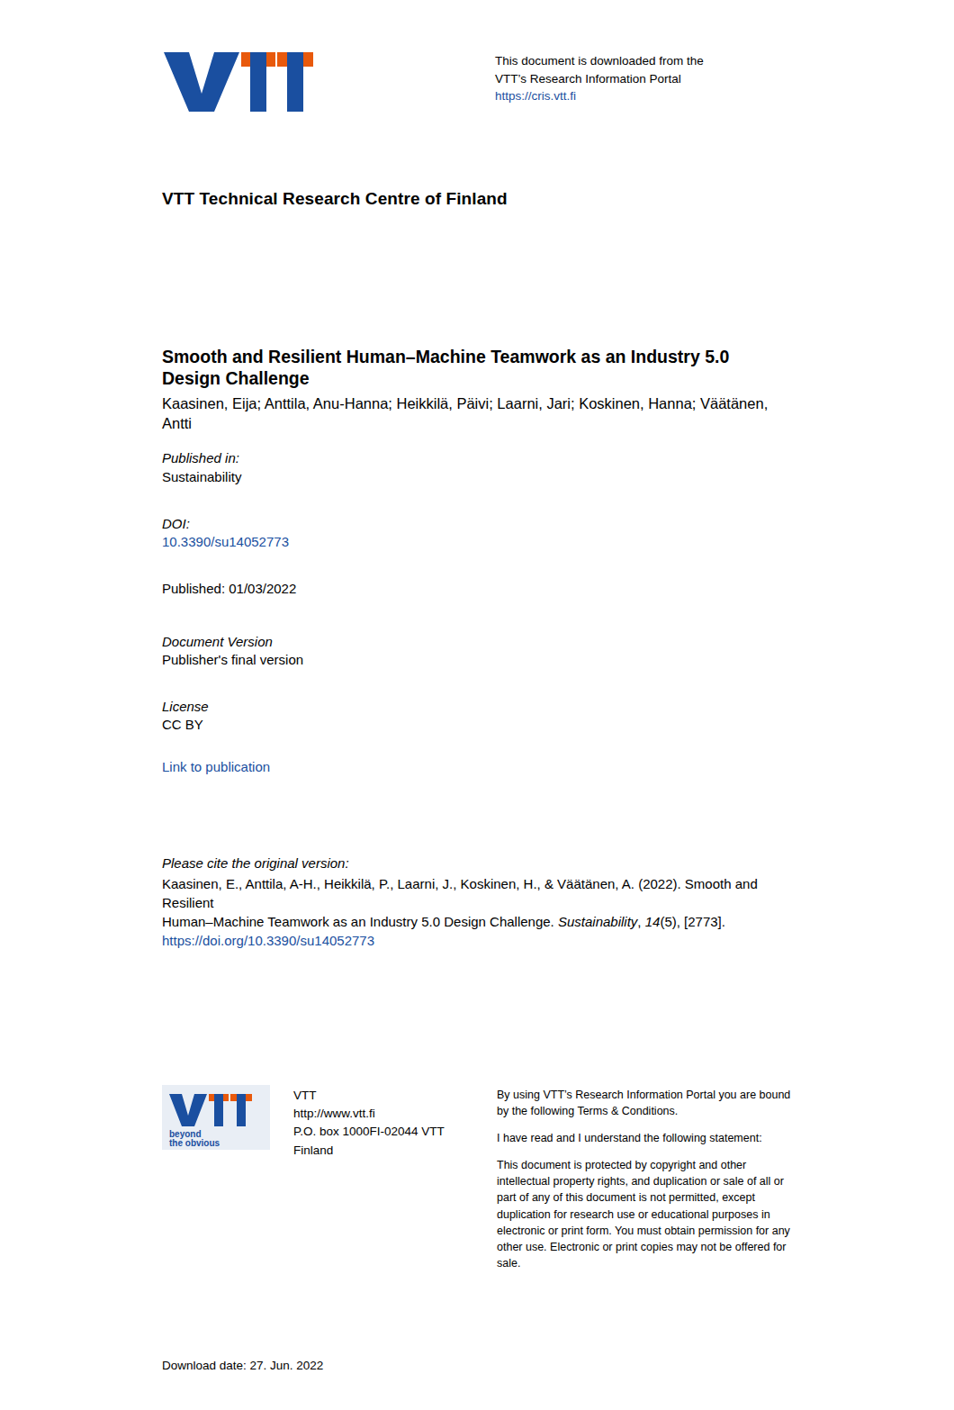VTT
This document is downloaded from the
VTT’s Research Information Portal
https://cris.vtt.fi
VTT Technical Research Centre of Finland
Smooth and Resilient Human–Machine Teamwork as an Industry 5.0
Design Challenge
Kaasinen, Eija; Anttila, Anu-Hanna; Heikkilä, Päivi; Laarni, Jari; Koskinen, Hanna; Väätänen,
Antti
Published in:
Sustainability
DOI:
10.3390/su14052773
Published: 01/03/2022
Document Version
Publisher's final version
License
CC BY
Link to publication
Please cite the original version:
Kaasinen, E., Anttila, A-H., Heikkilä, P., Laarni, J., Koskinen, H., & Väätänen, A. (2022). Smooth and Resilient
Human–Machine Teamwork as an Industry 5.0 Design Challenge. Sustainability, 14(5), [2773].
https://doi.org/10.3390/su14052773
VTT beyond the obvious beyond the obvious
VTT
http://www.vtt.fi
P.O. box 1000FI-02044 VTT
Finland
By using VTT’s Research Information Portal you are bound by the following Terms & Conditions.
I have read and I understand the following statement:
This document is protected by copyright and other intellectual property rights, and duplication or sale of all or part of any of this document is not permitted, except duplication for research use or educational purposes in electronic or print form. You must obtain permission for any other use. Electronic or print copies may not be offered for sale.
Download date: 27. Jun. 2022